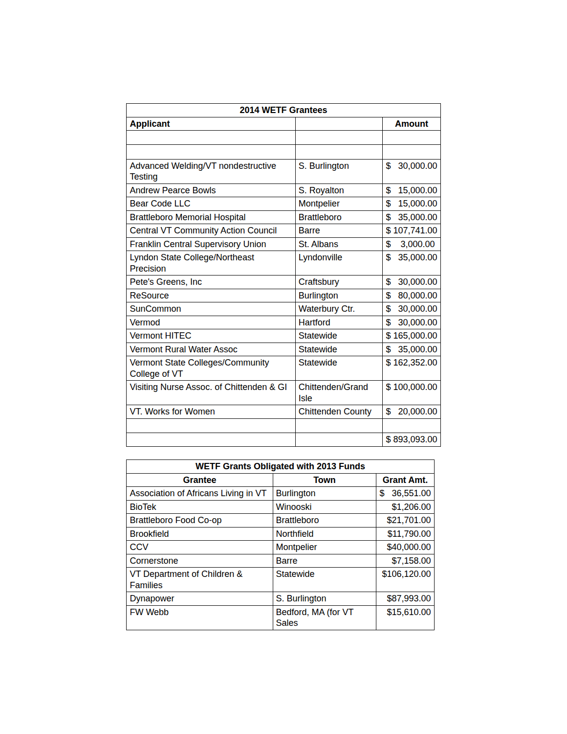| 2014 WETF Grantees |
| Applicant | | Amount |
| Advanced Welding/VT nondestructive Testing | S. Burlington | $ 30,000.00 |
| Andrew Pearce Bowls | S. Royalton | $ 15,000.00 |
| Bear Code LLC | Montpelier | $ 15,000.00 |
| Brattleboro Memorial Hospital | Brattleboro | $ 35,000.00 |
| Central VT Community Action Council | Barre | $ 107,741.00 |
| Franklin Central Supervisory Union | St. Albans | $ 3,000.00 |
| Lyndon State College/Northeast Precision | Lyndonville | $ 35,000.00 |
| Pete's Greens, Inc | Craftsbury | $ 30,000.00 |
| ReSource | Burlington | $ 80,000.00 |
| SunCommon | Waterbury Ctr. | $ 30,000.00 |
| Vermod | Hartford | $ 30,000.00 |
| Vermont HITEC | Statewide | $ 165,000.00 |
| Vermont Rural Water Assoc | Statewide | $ 35,000.00 |
| Vermont State Colleges/Community College of VT | Statewide | $ 162,352.00 |
| Visiting Nurse Assoc. of Chittenden & GI | Chittenden/Grand Isle | $ 100,000.00 |
| VT. Works for Women | Chittenden County | $ 20,000.00 |
| | | $ 893,093.00 |
| WETF Grants Obligated with 2013 Funds | |
| Grantee | Town | Grant Amt. | |
| Association of Africans Living in VT | Burlington | $ 36,551.00 | |
| BioTek | Winooski | $1,206.00 | |
| Brattleboro Food Co-op | Brattleboro | $21,701.00 | |
| Brookfield | Northfield | $11,790.00 | |
| CCV | Montpelier | $40,000.00 | |
| Cornerstone | Barre | $7,158.00 | |
| VT Department of Children & Families | Statewide | $106,120.00 | |
| Dynapower | S. Burlington | $87,993.00 | |
| FW Webb | Bedford, MA (for VT Sales | $15,610.00 | |